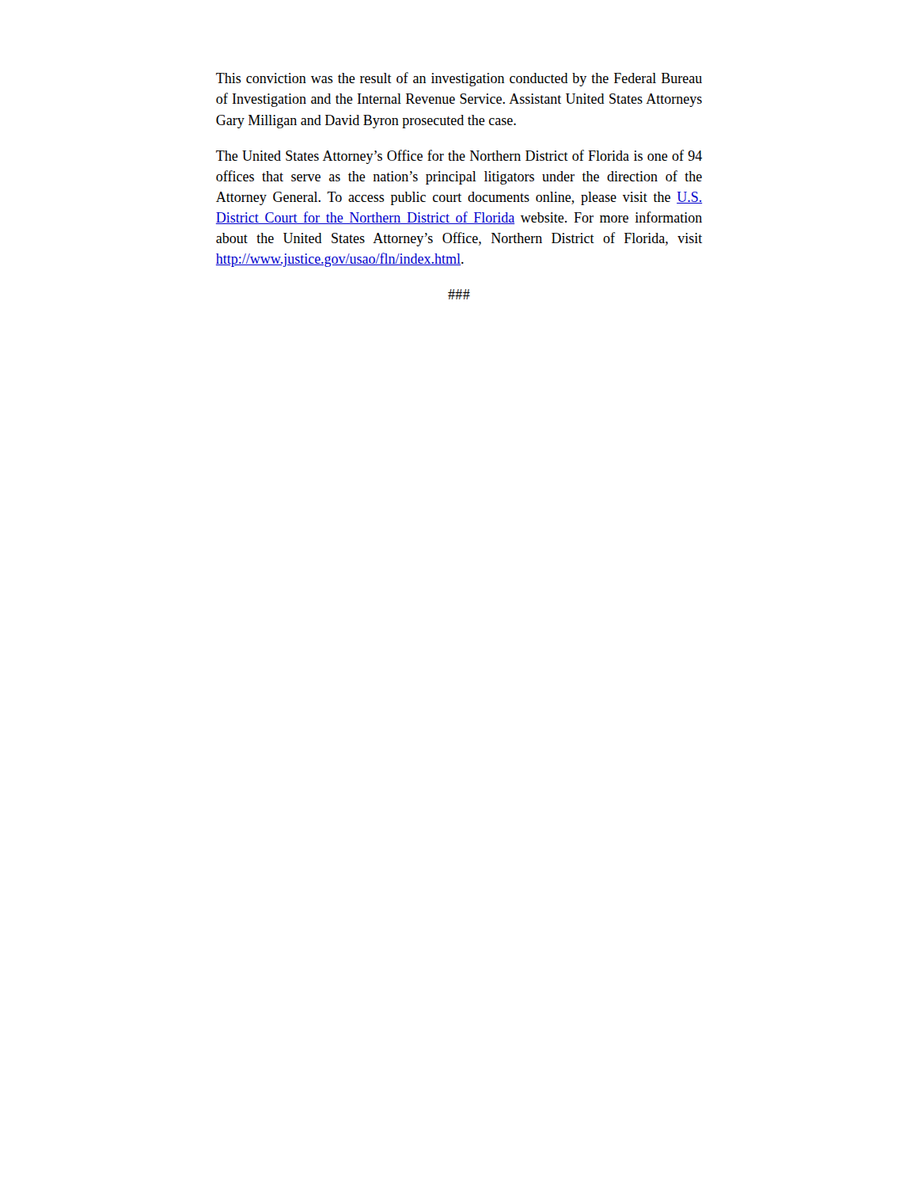This conviction was the result of an investigation conducted by the Federal Bureau of Investigation and the Internal Revenue Service. Assistant United States Attorneys Gary Milligan and David Byron prosecuted the case.
The United States Attorney’s Office for the Northern District of Florida is one of 94 offices that serve as the nation’s principal litigators under the direction of the Attorney General. To access public court documents online, please visit the U.S. District Court for the Northern District of Florida website. For more information about the United States Attorney’s Office, Northern District of Florida, visit http://www.justice.gov/usao/fln/index.html.
###